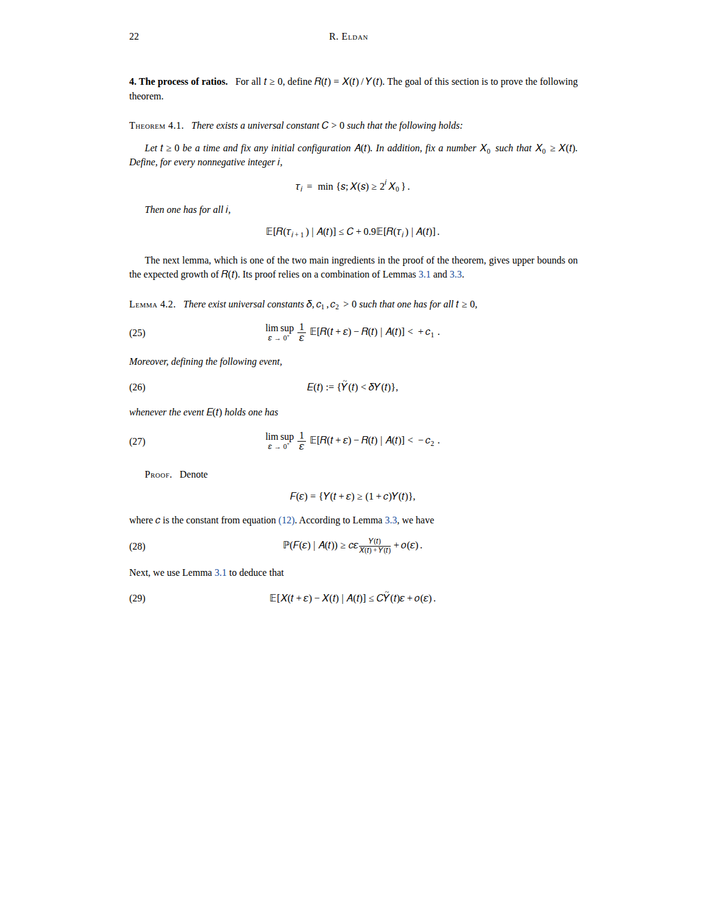22 R. Eldan
4. The process of ratios.
For all t≥0, define R(t)=X(t)/Y(t). The goal of this section is to prove the following theorem.
Theorem 4.1. There exists a universal constant C>0 such that the following holds:
Let t≥0 be a time and fix any initial configuration A(t). In addition, fix a number X0 such that X0≥X(t). Define, for every nonnegative integer i,
τi = min { s; X(s) ≥ 2i X0 } .
Then one has for all i,
𝔼 [ R(τi+1) | A(t) ] ≤ C + 0.9 𝔼 [ R(τi) | A(t) ] .
The next lemma, which is one of the two main ingredients in the proof of the theorem, gives upper bounds on the expected growth of R(t). Its proof relies on a combination of Lemmas 3.1 and 3.3.
Lemma 4.2. There exist universal constants δ,c1,c2>0 such that one has for all t≥0,
(25) lim sup ε→0+ 1 ε 𝔼 [ R(t+ε) − R(t) | A(t) ] < + c1 .
Moreover, defining the following event,
(26) E(t) := { Y~ (t) < δ Y(t) } ,
whenever the event E(t) holds one has
(27) lim sup ε→0+ 1 ε 𝔼 [ R(t+ε) − R(t) | A(t) ] < − c2 .
Proof. Denote
F(ε) = { Y(t+ε) ≥ (1+c) Y(t) } ,
where c is the constant from equation (12). According to Lemma 3.3, we have
(28) ℙ ( F(ε) | A(t) ) ≥ cε Y(t) X(t)+Y(t) + o(ε) .
Next, we use Lemma 3.1 to deduce that
(29) 𝔼 [ X(t+ε) − X(t) | A(t) ] ≤ C Y~ (t) ε + o(ε) .